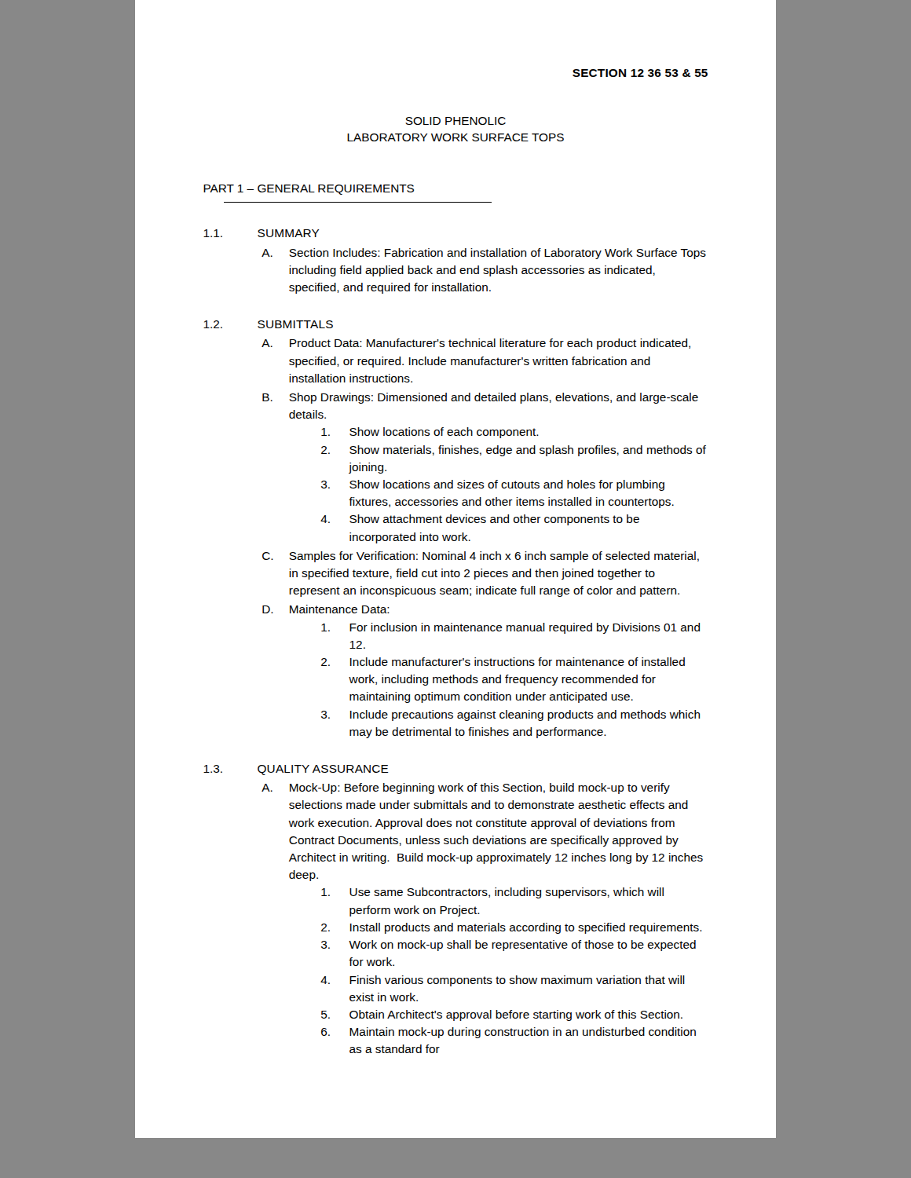SECTION 12 36 53 & 55
SOLID PHENOLIC
LABORATORY WORK SURFACE TOPS
PART 1 – GENERAL REQUIREMENTS
1.1. SUMMARY
A. Section Includes: Fabrication and installation of Laboratory Work Surface Tops including field applied back and end splash accessories as indicated, specified, and required for installation.
1.2. SUBMITTALS
A. Product Data: Manufacturer's technical literature for each product indicated, specified, or required. Include manufacturer's written fabrication and installation instructions.
B. Shop Drawings: Dimensioned and detailed plans, elevations, and large-scale details.
1. Show locations of each component.
2. Show materials, finishes, edge and splash profiles, and methods of joining.
3. Show locations and sizes of cutouts and holes for plumbing fixtures, accessories and other items installed in countertops.
4. Show attachment devices and other components to be incorporated into work.
C. Samples for Verification: Nominal 4 inch x 6 inch sample of selected material, in specified texture, field cut into 2 pieces and then joined together to represent an inconspicuous seam; indicate full range of color and pattern.
D. Maintenance Data:
1. For inclusion in maintenance manual required by Divisions 01 and 12.
2. Include manufacturer's instructions for maintenance of installed work, including methods and frequency recommended for maintaining optimum condition under anticipated use.
3. Include precautions against cleaning products and methods which may be detrimental to finishes and performance.
1.3. QUALITY ASSURANCE
A. Mock-Up: Before beginning work of this Section, build mock-up to verify selections made under submittals and to demonstrate aesthetic effects and work execution. Approval does not constitute approval of deviations from Contract Documents, unless such deviations are specifically approved by Architect in writing. Build mock-up approximately 12 inches long by 12 inches deep.
1. Use same Subcontractors, including supervisors, which will perform work on Project.
2. Install products and materials according to specified requirements.
3. Work on mock-up shall be representative of those to be expected for work.
4. Finish various components to show maximum variation that will exist in work.
5. Obtain Architect's approval before starting work of this Section.
6. Maintain mock-up during construction in an undisturbed condition as a standard for